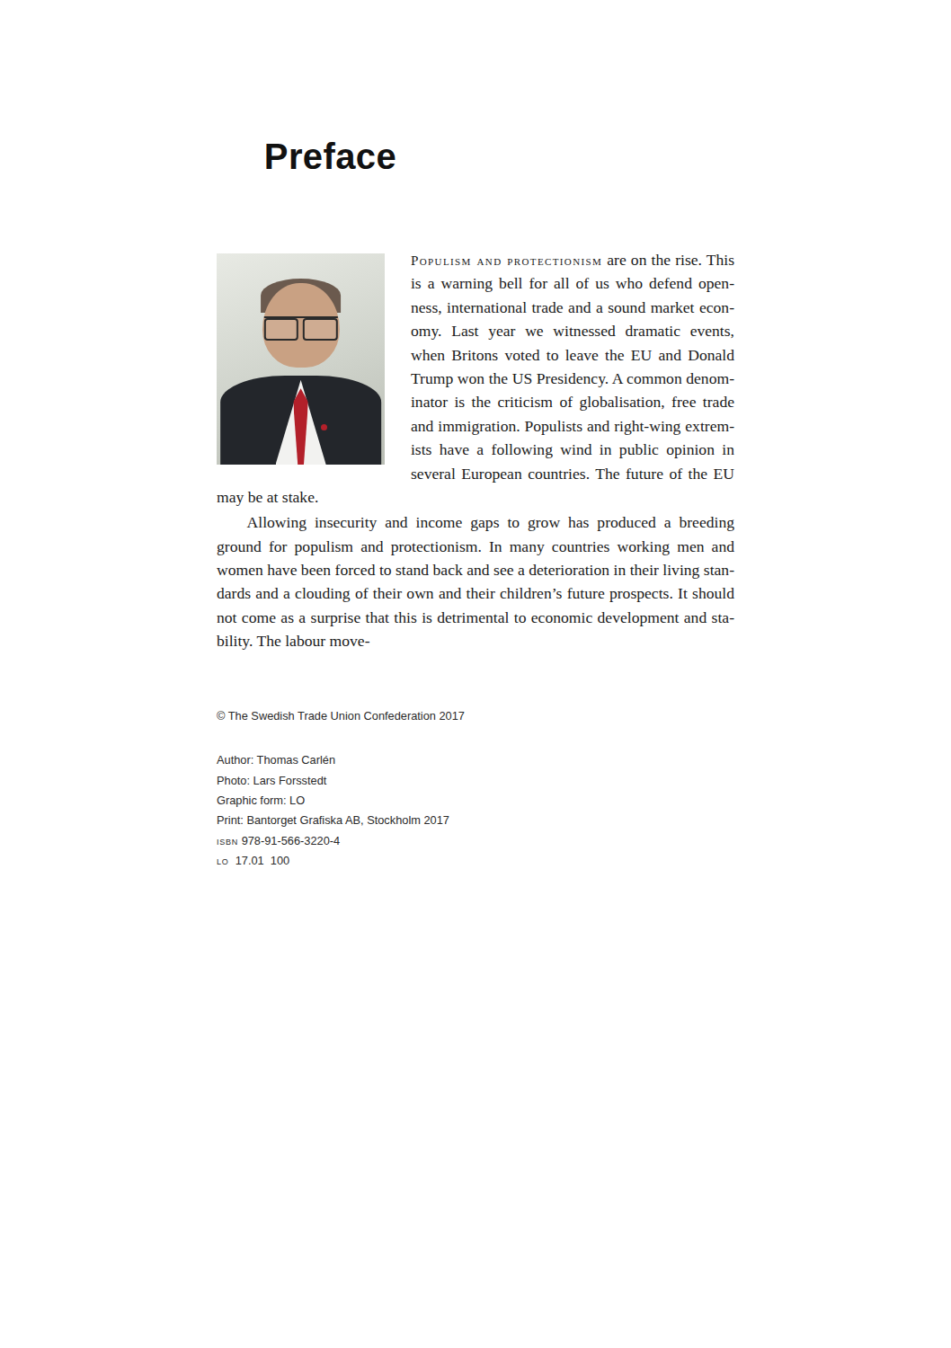Preface
Populism and protectionism are on the rise. This is a warning bell for all of us who defend openness, international trade and a sound market economy. Last year we witnessed dramatic events, when Britons voted to leave the EU and Donald Trump won the US Presidency. A common denominator is the criticism of globalisation, free trade and immigration. Populists and right-wing extremists have a following wind in public opinion in several European countries. The future of the EU may be at stake.
Allowing insecurity and income gaps to grow has produced a breeding ground for populism and protectionism. In many countries working men and women have been forced to stand back and see a deterioration in their living standards and a clouding of their own and their children’s future prospects. It should not come as a surprise that this is detrimental to economic development and stability. The labour move-
© The Swedish Trade Union Confederation 2017
Author: Thomas Carlén
Photo: Lars Forsstedt
Graphic form: LO
Print: Bantorget Grafiska AB, Stockholm 2017
isbn 978-91-566-3220-4
lo 17.01 100